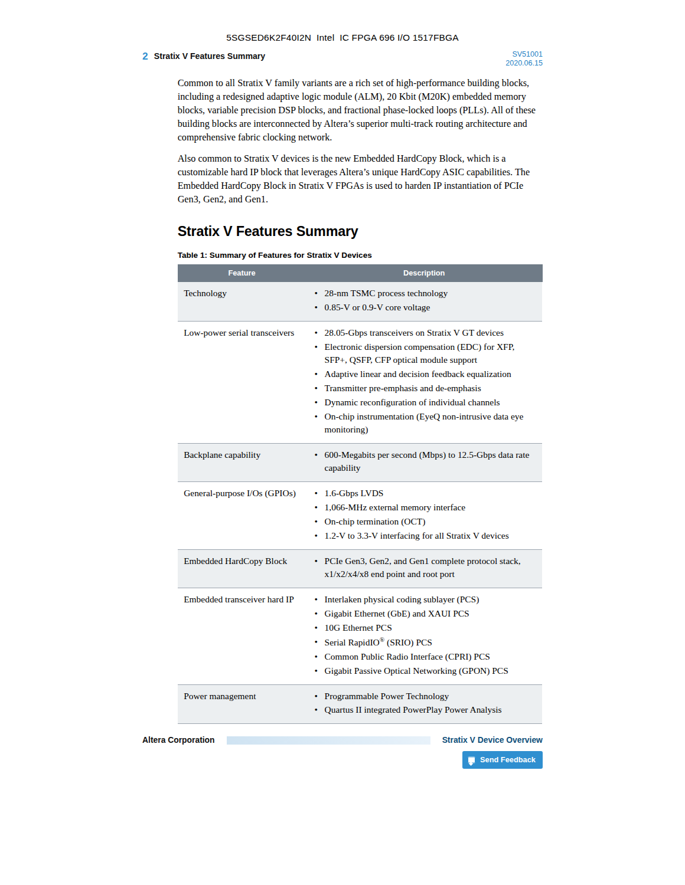5SGSED6K2F40I2N Intel IC FPGA 696 I/O 1517FBGA
2 Stratix V Features Summary
SV51001
2020.06.15
Common to all Stratix V family variants are a rich set of high-performance building blocks, including a redesigned adaptive logic module (ALM), 20 Kbit (M20K) embedded memory blocks, variable precision DSP blocks, and fractional phase-locked loops (PLLs). All of these building blocks are interconnected by Altera’s superior multi-track routing architecture and comprehensive fabric clocking network.
Also common to Stratix V devices is the new Embedded HardCopy Block, which is a customizable hard IP block that leverages Altera’s unique HardCopy ASIC capabilities. The Embedded HardCopy Block in Stratix V FPGAs is used to harden IP instantiation of PCIe Gen3, Gen2, and Gen1.
Stratix V Features Summary
Table 1: Summary of Features for Stratix V Devices
| Feature | Description |
| --- | --- |
| Technology | 28-nm TSMC process technology 0.85-V or 0.9-V core voltage |
| Low-power serial transceivers | 28.05-Gbps transceivers on Stratix V GT devices Electronic dispersion compensation (EDC) for XFP, SFP+, QSFP, CFP optical module support Adaptive linear and decision feedback equalization Transmitter pre-emphasis and de-emphasis Dynamic reconfiguration of individual channels On-chip instrumentation (EyeQ non-intrusive data eye monitoring) |
| Backplane capability | 600-Megabits per second (Mbps) to 12.5-Gbps data rate capability |
| General-purpose I/Os (GPIOs) | 1.6-Gbps LVDS 1,066-MHz external memory interface On-chip termination (OCT) 1.2-V to 3.3-V interfacing for all Stratix V devices |
| Embedded HardCopy Block | PCIe Gen3, Gen2, and Gen1 complete protocol stack, x1/x2/x4/x8 end point and root port |
| Embedded transceiver hard IP | Interlaken physical coding sublayer (PCS) Gigabit Ethernet (GbE) and XAUI PCS 10G Ethernet PCS Serial RapidIO ® (SRIO) PCS Common Public Radio Interface (CPRI) PCS Gigabit Passive Optical Networking (GPON) PCS |
| Power management | Programmable Power Technology Quartus II integrated PowerPlay Power Analysis |
Altera Corporation
Stratix V Device Overview
Send Feedback